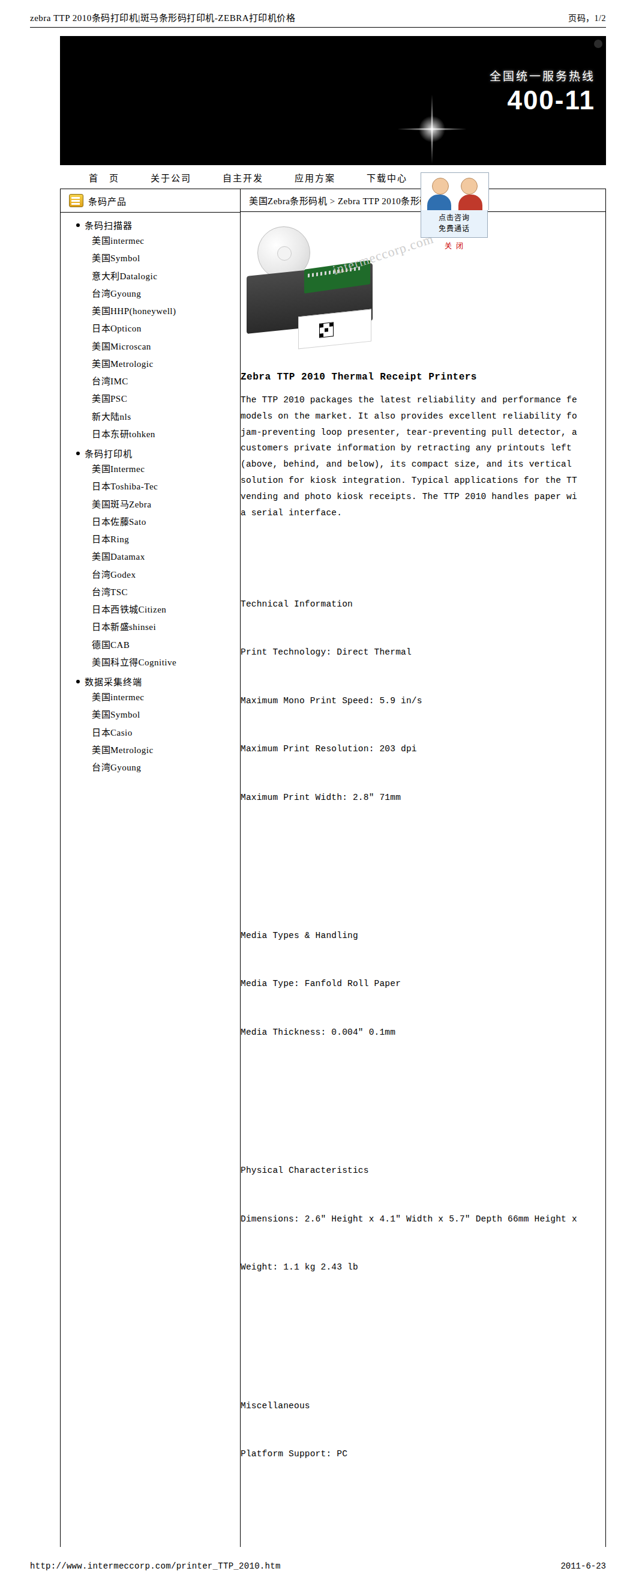zebra TTP 2010条码打印机|斑马条形码打印机-ZEBRA打印机价格
页码，1/2
全国统一服务热线
400-11
首　页
关于公司
自主开发
应用方案
下载中心
条码
条码产品
条码扫描器
美国intermec
美国Symbol
意大利Datalogic
台湾Gyoung
美国HHP(honeywell)
日本Opticon
美国Microscan
美国Metrologic
台湾IMC
美国PSC
新大陆nls
日本东研tohken
条码打印机
美国Intermec
日本Toshiba-Tec
美国斑马Zebra
日本佐藤Sato
日本Ring
美国Datamax
台湾Godex
台湾TSC
日本西铁城Citizen
日本新盛shinsei
德国CAB
美国科立得Cognitive
数据采集终端
美国intermec
美国Symbol
日本Casio
美国Metrologic
台湾Gyoung
点击咨询
免费通话
关 闭
美国Zebra条形码机 > Zebra TTP 2010条形码打印机
intermeccorp.com
Zebra TTP 2010 Thermal Receipt Printers
The TTP 2010 packages the latest reliability and performance fe models on the market. It also provides excellent reliability fo jam-preventing loop presenter, tear-preventing pull detector, a customers private information by retracting any printouts left (above, behind, and below), its compact size, and its vertical solution for kiosk integration. Typical applications for the TT vending and photo kiosk receipts. The TTP 2010 handles paper wi a serial interface.
Technical Information
Print Technology: Direct Thermal
Maximum Mono Print Speed: 5.9 in/s
Maximum Print Resolution: 203 dpi
Maximum Print Width: 2.8" 71mm
Media Types & Handling
Media Type: Fanfold Roll Paper
Media Thickness: 0.004" 0.1mm
Physical Characteristics
Dimensions: 2.6" Height x 4.1" Width x 5.7" Depth 66mm Height x
Weight: 1.1 kg 2.43 lb
Miscellaneous
Platform Support: PC
http://www.intermeccorp.com/printer_TTP_2010.htm
2011-6-23